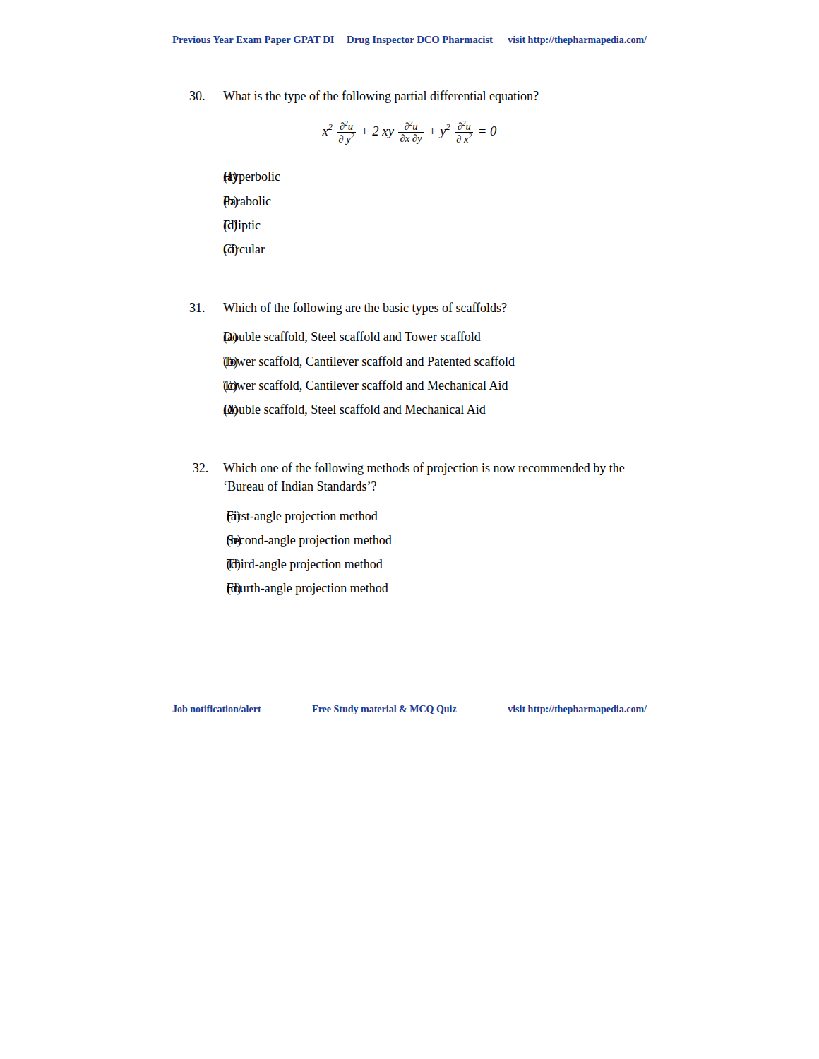Previous Year Exam Paper GPAT DI Drug Inspector DCO Pharmacist visit http://thepharmapedia.com/
30.
What is the type of the following partial differential equation?
x2 ∂2u∂ y2 + 2 xy ∂2u∂x ∂y + y2 ∂2u∂ x2 = 0
(a) Hyperbolic
(b) Parabolic
(c) Elliptic
(d) Circular
31.
Which of the following are the basic types of scaffolds?
(a) Double scaffold, Steel scaffold and Tower scaffold
(b) Tower scaffold, Cantilever scaffold and Patented scaffold
(c) Tower scaffold, Cantilever scaffold and Mechanical Aid
(d) Double scaffold, Steel scaffold and Mechanical Aid
32.
Which one of the following methods of projection is now recommended by the ‘Bureau of Indian Standards’?
(a) First-angle projection method
(b) Second-angle projection method
(c) Third-angle projection method
(d) Fourth-angle projection method
Job notification/alert Free Study material & MCQ Quiz visit http://thepharmapedia.com/